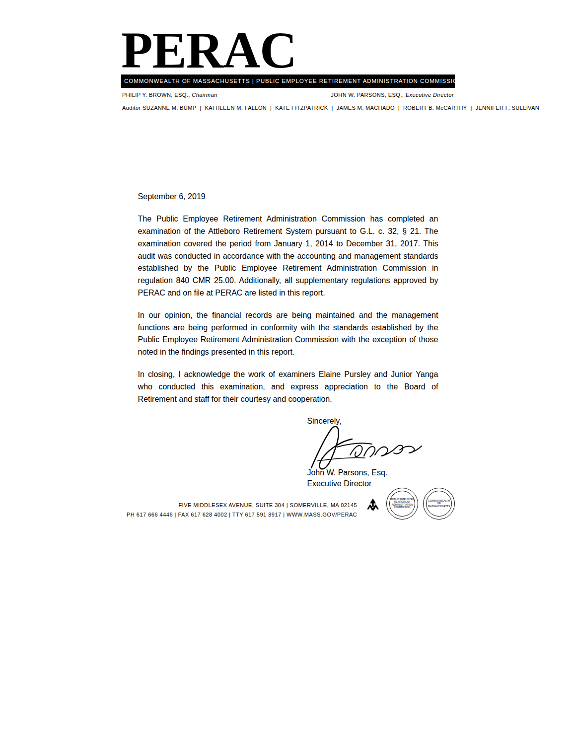PERAC
COMMONWEALTH OF MASSACHUSETTS | PUBLIC EMPLOYEE RETIREMENT ADMINISTRATION COMMISSION
PHILIP Y. BROWN, ESQ., Chairman
JOHN W. PARSONS, ESQ., Executive Director
Auditor SUZANNE M. BUMP | KATHLEEN M. FALLON | KATE FITZPATRICK | JAMES M. MACHADO | ROBERT B. McCARTHY | JENNIFER F. SULLIVAN
September 6, 2019
The Public Employee Retirement Administration Commission has completed an examination of the Attleboro Retirement System pursuant to G.L. c. 32, § 21. The examination covered the period from January 1, 2014 to December 31, 2017. This audit was conducted in accordance with the accounting and management standards established by the Public Employee Retirement Administration Commission in regulation 840 CMR 25.00. Additionally, all supplementary regulations approved by PERAC and on file at PERAC are listed in this report.
In our opinion, the financial records are being maintained and the management functions are being performed in conformity with the standards established by the Public Employee Retirement Administration Commission with the exception of those noted in the findings presented in this report.
In closing, I acknowledge the work of examiners Elaine Pursley and Junior Yanga who conducted this examination, and express appreciation to the Board of Retirement and staff for their courtesy and cooperation.
Sincerely,
John W. Parsons, Esq.
Executive Director
FIVE MIDDLESEX AVENUE, SUITE 304 | SOMERVILLE, MA 02145
PH 617 666 4446 | FAX 617 628 4002 | TTY 617 591 8917 | WWW.MASS.GOV/PERAC
PUBLIC EMPLOYEE
RETIREMENT
ADMINISTRATION
COMMISSION
COMMONWEALTH
OF
MASSACHUSETTS